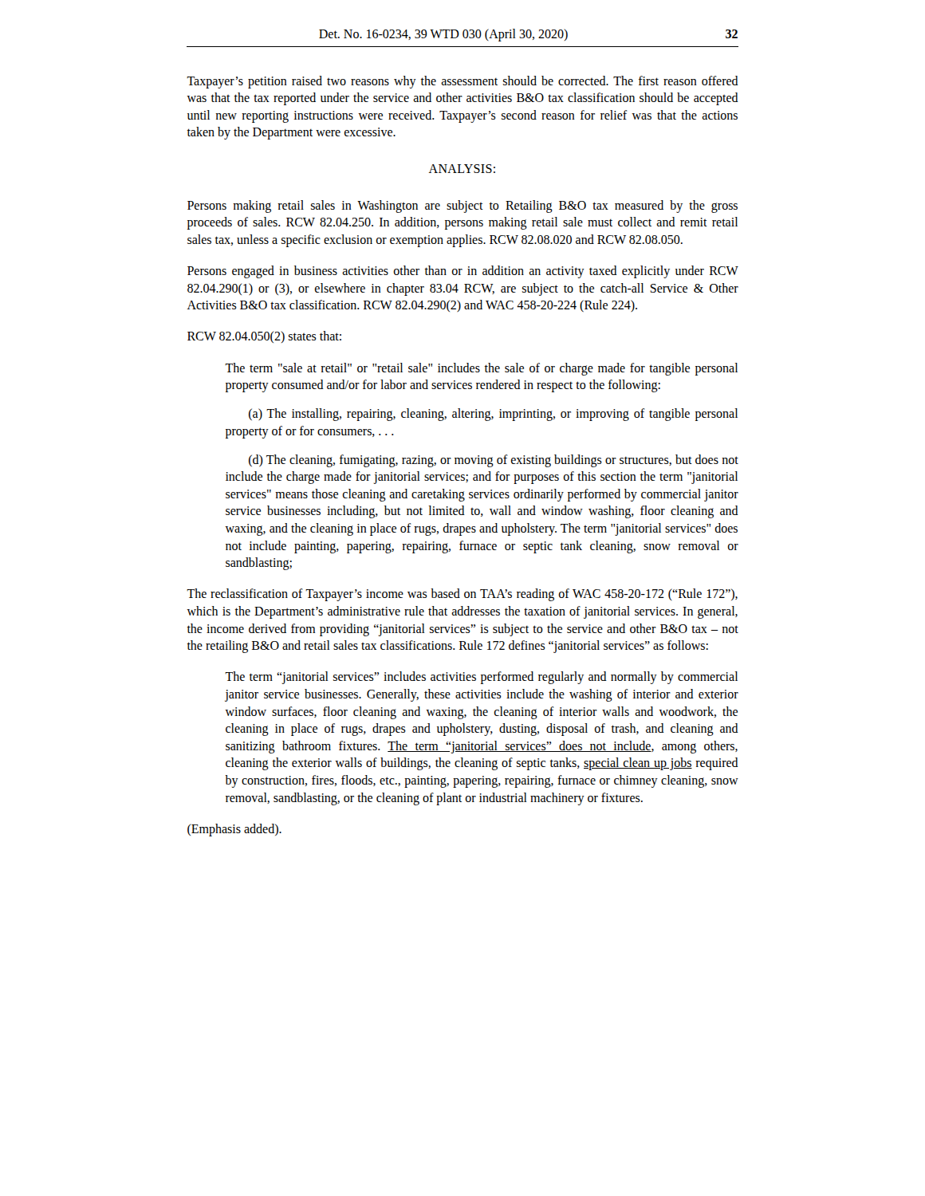Det. No. 16-0234, 39 WTD 030 (April 30, 2020) 32
Taxpayer’s petition raised two reasons why the assessment should be corrected. The first reason offered was that the tax reported under the service and other activities B&O tax classification should be accepted until new reporting instructions were received. Taxpayer’s second reason for relief was that the actions taken by the Department were excessive.
ANALYSIS:
Persons making retail sales in Washington are subject to Retailing B&O tax measured by the gross proceeds of sales. RCW 82.04.250. In addition, persons making retail sale must collect and remit retail sales tax, unless a specific exclusion or exemption applies. RCW 82.08.020 and RCW 82.08.050.
Persons engaged in business activities other than or in addition an activity taxed explicitly under RCW 82.04.290(1) or (3), or elsewhere in chapter 83.04 RCW, are subject to the catch-all Service & Other Activities B&O tax classification. RCW 82.04.290(2) and WAC 458-20-224 (Rule 224).
RCW 82.04.050(2) states that:
The term "sale at retail" or "retail sale" includes the sale of or charge made for tangible personal property consumed and/or for labor and services rendered in respect to the following:
(a) The installing, repairing, cleaning, altering, imprinting, or improving of tangible personal property of or for consumers, . . .
(d) The cleaning, fumigating, razing, or moving of existing buildings or structures, but does not include the charge made for janitorial services; and for purposes of this section the term "janitorial services" means those cleaning and caretaking services ordinarily performed by commercial janitor service businesses including, but not limited to, wall and window washing, floor cleaning and waxing, and the cleaning in place of rugs, drapes and upholstery. The term "janitorial services" does not include painting, papering, repairing, furnace or septic tank cleaning, snow removal or sandblasting;
The reclassification of Taxpayer’s income was based on TAA’s reading of WAC 458-20-172 (“Rule 172”), which is the Department’s administrative rule that addresses the taxation of janitorial services. In general, the income derived from providing “janitorial services” is subject to the service and other B&O tax – not the retailing B&O and retail sales tax classifications. Rule 172 defines “janitorial services” as follows:
The term “janitorial services” includes activities performed regularly and normally by commercial janitor service businesses. Generally, these activities include the washing of interior and exterior window surfaces, floor cleaning and waxing, the cleaning of interior walls and woodwork, the cleaning in place of rugs, drapes and upholstery, dusting, disposal of trash, and cleaning and sanitizing bathroom fixtures. The term “janitorial services” does not include, among others, cleaning the exterior walls of buildings, the cleaning of septic tanks, special clean up jobs required by construction, fires, floods, etc., painting, papering, repairing, furnace or chimney cleaning, snow removal, sandblasting, or the cleaning of plant or industrial machinery or fixtures.
(Emphasis added).